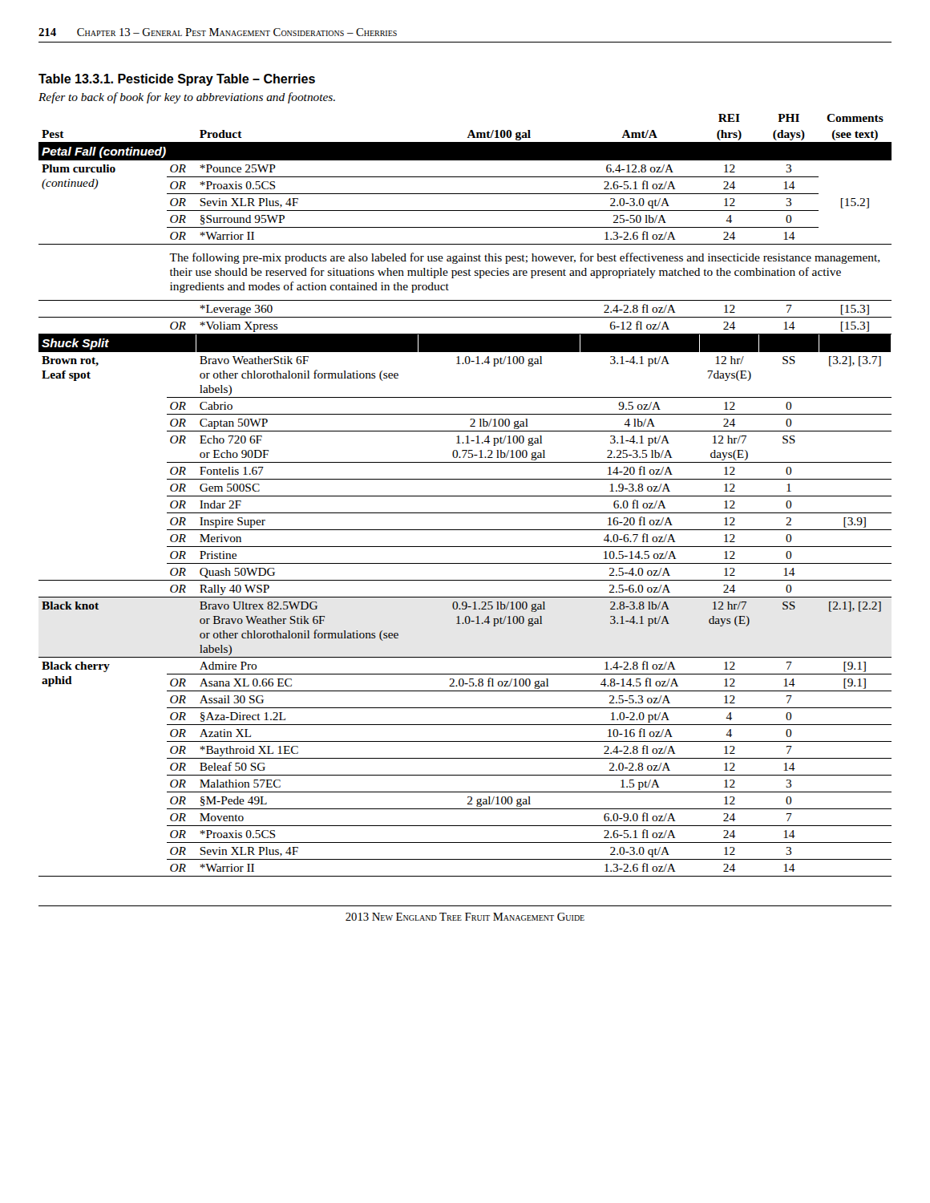214 Chapter 13 – General Pest Management Considerations – Cherries
Table 13.3.1. Pesticide Spray Table – Cherries
Refer to back of book for key to abbreviations and footnotes.
| | | | | | REI | PHI | Comments |
| --- | --- | --- | --- | --- | --- | --- | --- |
| Pest | | Product | Amt/100 gal | Amt/A | (hrs) | (days) | (see text) |
| Petal Fall (continued) |
| Plum curculio (continued) | OR | *Pounce 25WP | | 6.4-12.8 oz/A | 12 | 3 | [15.2] |
| OR | *Proaxis 0.5CS | | 2.6-5.1 fl oz/A | 24 | 14 |
| OR | Sevin XLR Plus, 4F | | 2.0-3.0 qt/A | 12 | 3 |
| OR | §Surround 95WP | | 25-50 lb/A | 4 | 0 |
| OR | *Warrior II | | 1.3-2.6 fl oz/A | 24 | 14 |
| | The following pre-mix products are also labeled for use against this pest; however, for best effectiveness and insecticide resistance management, their use should be reserved for situations when multiple pest species are present and appropriately matched to the combination of active ingredients and modes of action contained in the product |
| | | *Leverage 360 | | 2.4-2.8 fl oz/A | 12 | 7 | [15.3] |
| | OR | *Voliam Xpress | | 6-12 fl oz/A | 24 | 14 | [15.3] |
| Shuck Split | | | | | | |
| Brown rot, Leaf spot | | Bravo WeatherStik 6F or other chlorothalonil formulations (see labels) | 1.0-1.4 pt/100 gal | 3.1-4.1 pt/A | 12 hr/ 7days(E) | SS | [3.2], [3.7] |
| OR | Cabrio | | 9.5 oz/A | 12 | 0 | |
| OR | Captan 50WP | 2 lb/100 gal | 4 lb/A | 24 | 0 | |
| OR | Echo 720 6F or Echo 90DF | 1.1-1.4 pt/100 gal 0.75-1.2 lb/100 gal | 3.1-4.1 pt/A 2.25-3.5 lb/A | 12 hr/7 days(E) | SS | |
| OR | Fontelis 1.67 | | 14-20 fl oz/A | 12 | 0 | |
| OR | Gem 500SC | | 1.9-3.8 oz/A | 12 | 1 | |
| OR | Indar 2F | | 6.0 fl oz/A | 12 | 0 | |
| OR | Inspire Super | | 16-20 fl oz/A | 12 | 2 | [3.9] |
| OR | Merivon | | 4.0-6.7 fl oz/A | 12 | 0 | |
| OR | Pristine | | 10.5-14.5 oz/A | 12 | 0 | |
| OR | Quash 50WDG | | 2.5-4.0 oz/A | 12 | 14 | |
| | OR | Rally 40 WSP | | 2.5-6.0 oz/A | 24 | 0 | |
| Black knot | | Bravo Ultrex 82.5WDG or Bravo Weather Stik 6F or other chlorothalonil formulations (see labels) | 0.9-1.25 lb/100 gal 1.0-1.4 pt/100 gal | 2.8-3.8 lb/A 3.1-4.1 pt/A | 12 hr/7 days (E) | SS | [2.1], [2.2] |
| Black cherry aphid | | Admire Pro | | 1.4-2.8 fl oz/A | 12 | 7 | [9.1] |
| OR | Asana XL 0.66 EC | 2.0-5.8 fl oz/100 gal | 4.8-14.5 fl oz/A | 12 | 14 | [9.1] |
| OR | Assail 30 SG | | 2.5-5.3 oz/A | 12 | 7 | |
| OR | §Aza-Direct 1.2L | | 1.0-2.0 pt/A | 4 | 0 | |
| OR | Azatin XL | | 10-16 fl oz/A | 4 | 0 | |
| OR | *Baythroid XL 1EC | | 2.4-2.8 fl oz/A | 12 | 7 | |
| OR | Beleaf 50 SG | | 2.0-2.8 oz/A | 12 | 14 | |
| OR | Malathion 57EC | | 1.5 pt/A | 12 | 3 | |
| OR | §M-Pede 49L | 2 gal/100 gal | | 12 | 0 | |
| OR | Movento | | 6.0-9.0 fl oz/A | 24 | 7 | |
| OR | *Proaxis 0.5CS | | 2.6-5.1 fl oz/A | 24 | 14 | |
| OR | Sevin XLR Plus, 4F | | 2.0-3.0 qt/A | 12 | 3 | |
| OR | *Warrior II | | 1.3-2.6 fl oz/A | 24 | 14 | |
2013 New England Tree Fruit Management Guide